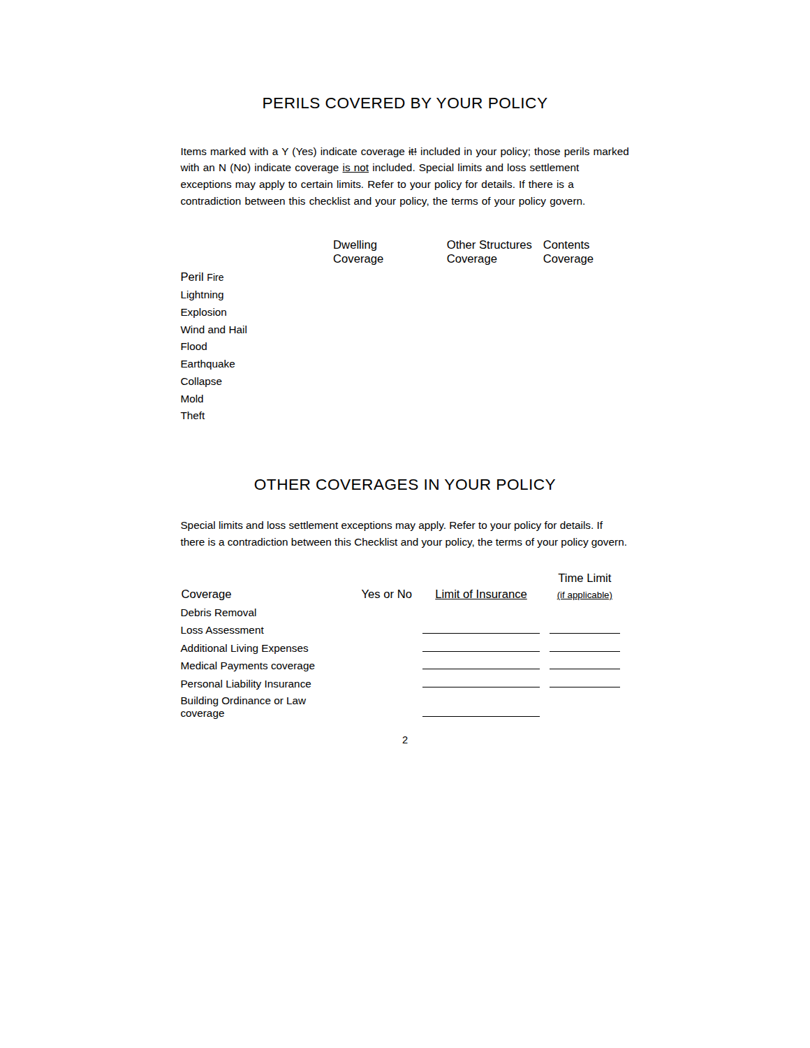PERILS COVERED BY YOUR POLICY
Items marked with a Y (Yes) indicate coverage it! included in your policy; those perils marked with an N (No) indicate coverage is not included. Special limits and loss settlement exceptions may apply to certain limits. Refer to your policy for details. If there is a contradiction between this checklist and your policy, the terms of your policy govern.
| | Dwelling Coverage | Other Structures Coverage | Contents Coverage |
| --- | --- | --- | --- |
| Peril Fire | | | |
| Lightning | | | |
| Explosion | | | |
| Wind and Hail | | | |
| Flood | | | |
| Earthquake | | | |
| Collapse | | | |
| Mold | | | |
| Theft | | | |
OTHER COVERAGES IN YOUR POLICY
Special limits and loss settlement exceptions may apply. Refer to your policy for details. If there is a contradiction between this Checklist and your policy, the terms of your policy govern.
| | | | Time Limit |
| --- | --- | --- | --- |
| Coverage | Yes or No | Limit of Insurance | (if applicable) |
| Debris Removal | | | |
| Loss Assessment | | | |
| Additional Living Expenses | | | |
| Medical Payments coverage | | | |
| Personal Liability Insurance | | | |
| Building Ordinance or Law coverage | | | |
2